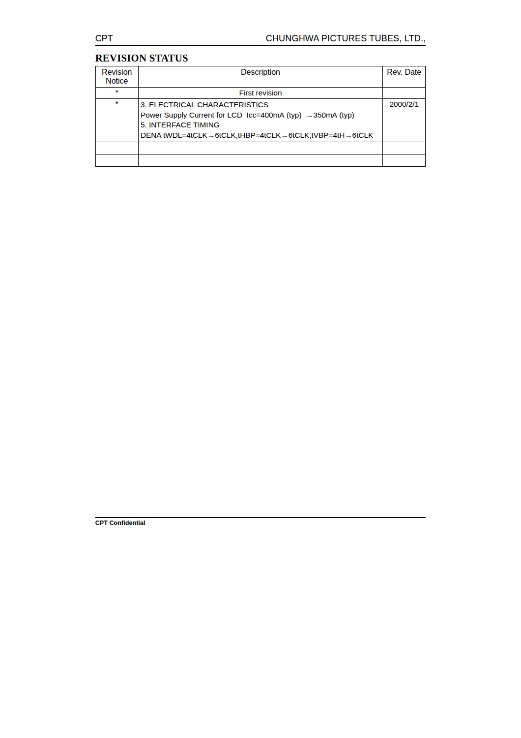CPT
CHUNGHWA PICTURES TUBES, LTD.,
REVISION STATUS
| Revision Notice | Description | Rev. Date |
| --- | --- | --- |
| * | First revision | |
| * | 3. ELECTRICAL CHARACTERISTICS Power Supply Current for LCD Icc=400mA (typ) → 350mA (typ) 5. INTERFACE TIMING DENA tWDL=4tCLK → 6tCLK,tHBP=4tCLK → 6tCLK,tVBP=4tH → 6tCLK | 2000/2/1 |
CPT Confidential